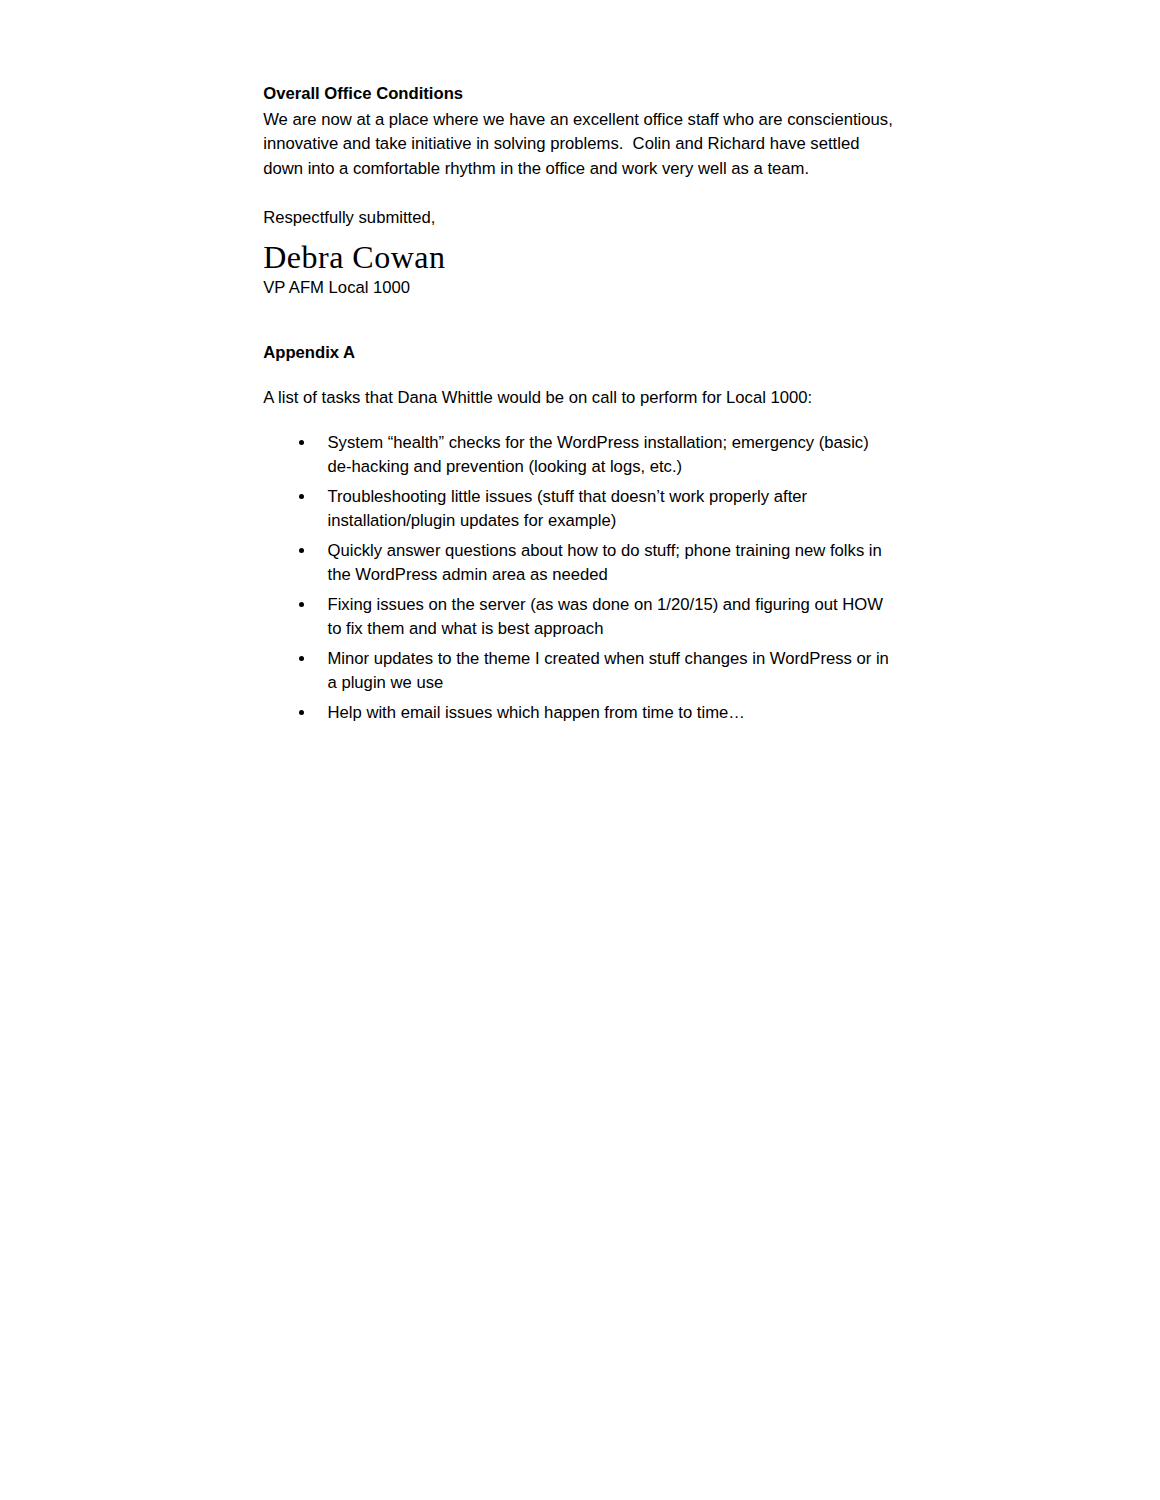Overall Office Conditions
We are now at a place where we have an excellent office staff who are conscientious, innovative and take initiative in solving problems. Colin and Richard have settled down into a comfortable rhythm in the office and work very well as a team.
Respectfully submitted,
Debra Cowan
VP AFM Local 1000
Appendix A
A list of tasks that Dana Whittle would be on call to perform for Local 1000:
System “health” checks for the WordPress installation; emergency (basic) de-hacking and prevention (looking at logs, etc.)
Troubleshooting little issues (stuff that doesn’t work properly after installation/plugin updates for example)
Quickly answer questions about how to do stuff; phone training new folks in the WordPress admin area as needed
Fixing issues on the server (as was done on 1/20/15) and figuring out HOW to fix them and what is best approach
Minor updates to the theme I created when stuff changes in WordPress or in a plugin we use
Help with email issues which happen from time to time…